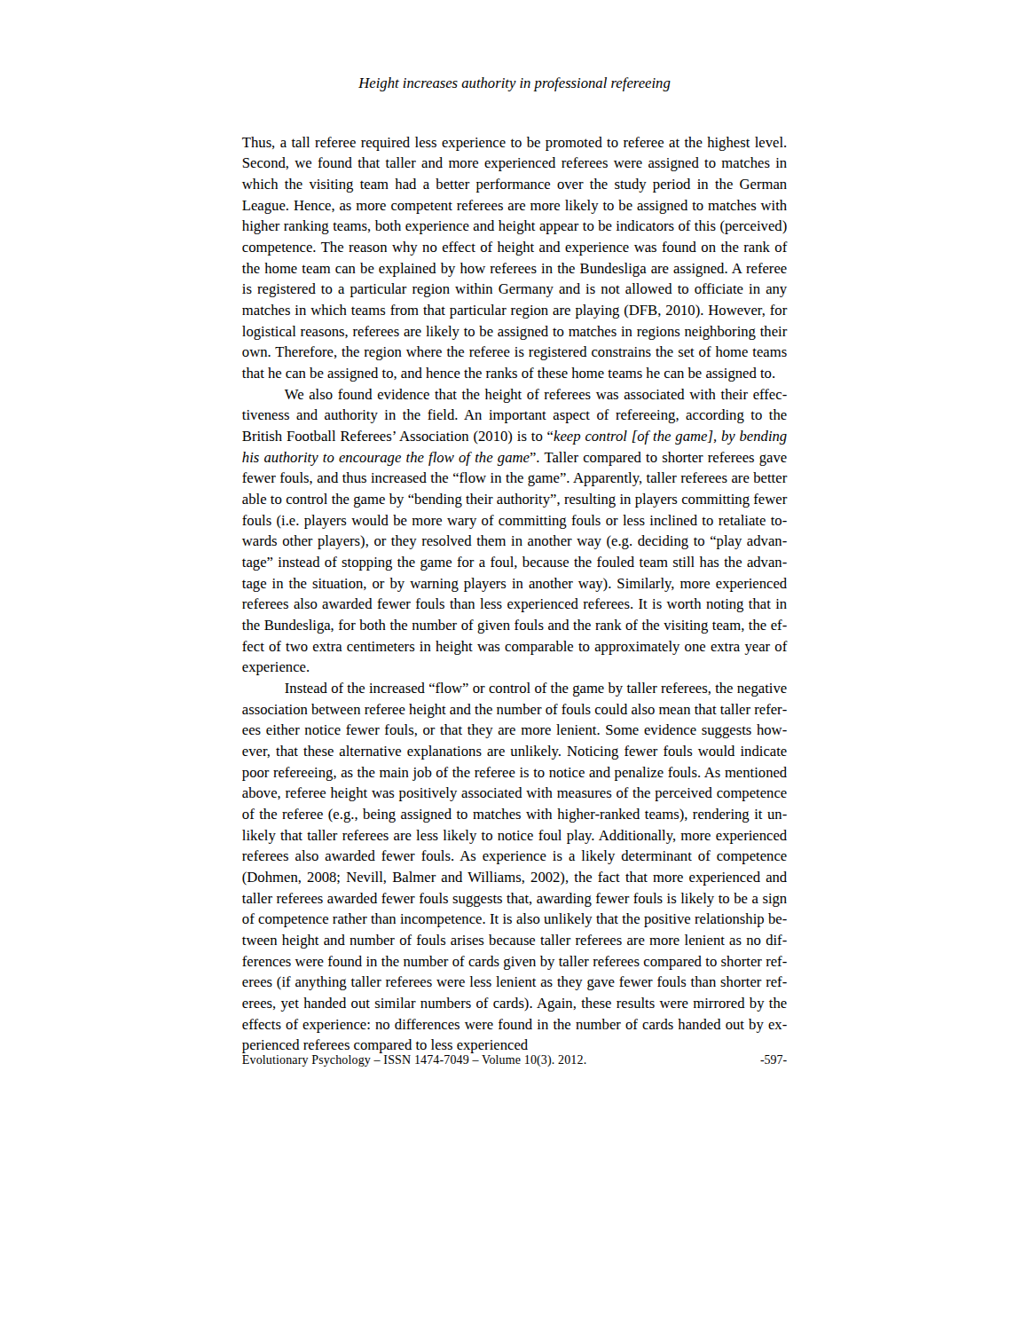Height increases authority in professional refereeing
Thus, a tall referee required less experience to be promoted to referee at the highest level. Second, we found that taller and more experienced referees were assigned to matches in which the visiting team had a better performance over the study period in the German League. Hence, as more competent referees are more likely to be assigned to matches with higher ranking teams, both experience and height appear to be indicators of this (perceived) competence. The reason why no effect of height and experience was found on the rank of the home team can be explained by how referees in the Bundesliga are assigned. A referee is registered to a particular region within Germany and is not allowed to officiate in any matches in which teams from that particular region are playing (DFB, 2010). However, for logistical reasons, referees are likely to be assigned to matches in regions neighboring their own. Therefore, the region where the referee is registered constrains the set of home teams that he can be assigned to, and hence the ranks of these home teams he can be assigned to.
We also found evidence that the height of referees was associated with their effectiveness and authority in the field. An important aspect of refereeing, according to the British Football Referees’ Association (2010) is to “keep control [of the game], by bending his authority to encourage the flow of the game”. Taller compared to shorter referees gave fewer fouls, and thus increased the “flow in the game”. Apparently, taller referees are better able to control the game by “bending their authority”, resulting in players committing fewer fouls (i.e. players would be more wary of committing fouls or less inclined to retaliate towards other players), or they resolved them in another way (e.g. deciding to “play advantage” instead of stopping the game for a foul, because the fouled team still has the advantage in the situation, or by warning players in another way). Similarly, more experienced referees also awarded fewer fouls than less experienced referees. It is worth noting that in the Bundesliga, for both the number of given fouls and the rank of the visiting team, the effect of two extra centimeters in height was comparable to approximately one extra year of experience.
Instead of the increased “flow” or control of the game by taller referees, the negative association between referee height and the number of fouls could also mean that taller referees either notice fewer fouls, or that they are more lenient. Some evidence suggests however, that these alternative explanations are unlikely. Noticing fewer fouls would indicate poor refereeing, as the main job of the referee is to notice and penalize fouls. As mentioned above, referee height was positively associated with measures of the perceived competence of the referee (e.g., being assigned to matches with higher-ranked teams), rendering it unlikely that taller referees are less likely to notice foul play. Additionally, more experienced referees also awarded fewer fouls. As experience is a likely determinant of competence (Dohmen, 2008; Nevill, Balmer and Williams, 2002), the fact that more experienced and taller referees awarded fewer fouls suggests that, awarding fewer fouls is likely to be a sign of competence rather than incompetence. It is also unlikely that the positive relationship between height and number of fouls arises because taller referees are more lenient as no differences were found in the number of cards given by taller referees compared to shorter referees (if anything taller referees were less lenient as they gave fewer fouls than shorter referees, yet handed out similar numbers of cards). Again, these results were mirrored by the effects of experience: no differences were found in the number of cards handed out by experienced referees compared to less experienced
Evolutionary Psychology – ISSN 1474-7049 – Volume 10(3). 2012. -597-